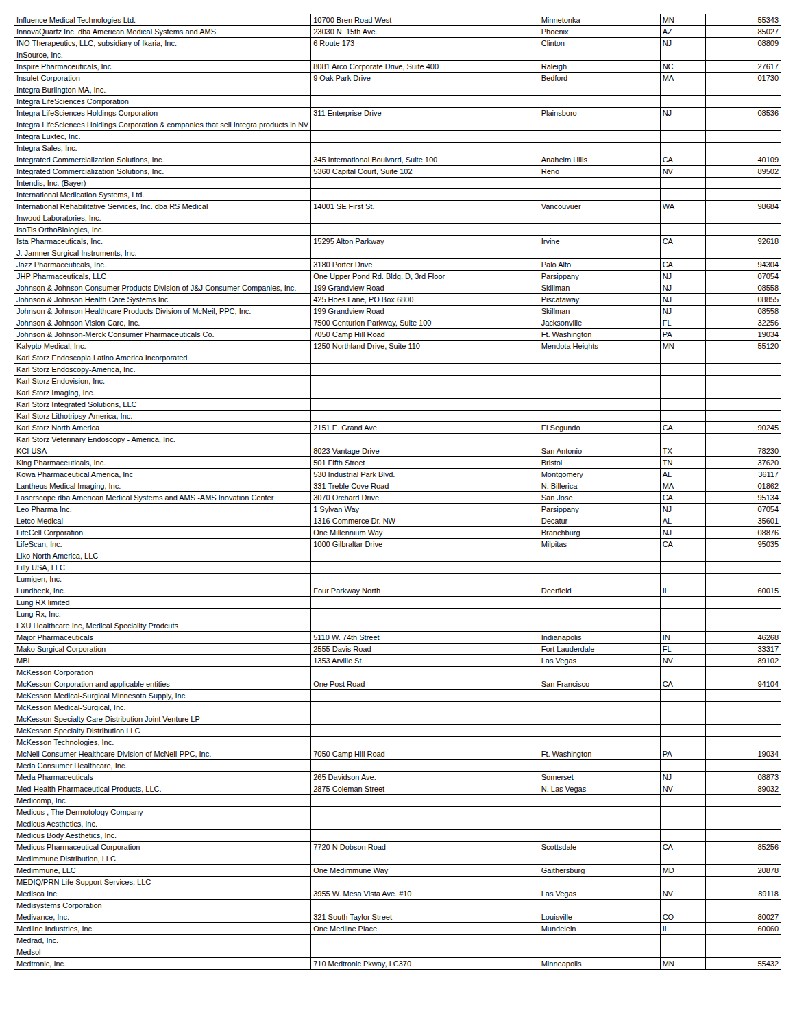| Influence Medical Technologies Ltd. | 10700 Bren Road West | Minnetonka | MN | 55343 |
| InnovaQuartz Inc. dba American Medical Systems and AMS | 23030 N. 15th Ave. | Phoenix | AZ | 85027 |
| INO Therapeutics, LLC, subsidiary of Ikaria, Inc. | 6 Route 173 | Clinton | NJ | 08809 |
| InSource, Inc. | | | | |
| Inspire Pharmaceuticals, Inc. | 8081 Arco Corporate Drive, Suite 400 | Raleigh | NC | 27617 |
| Insulet Corporation | 9 Oak Park Drive | Bedford | MA | 01730 |
| Integra Burlington MA, Inc. | | | | |
| Integra LifeSciences Corrporation | | | | |
| Integra LifeSciences Holdings Corporation | 311 Enterprise Drive | Plainsboro | NJ | 08536 |
| Integra LifeSciences Holdings Corporation & companies that sell Integra products in NV | | | | |
| Integra Luxtec, Inc. | | | | |
| Integra Sales, Inc. | | | | |
| Integrated Commercialization Solutions, Inc. | 345 International Boulvard, Suite 100 | Anaheim Hills | CA | 40109 |
| Integrated Commercialization Solutions, Inc. | 5360 Capital Court, Suite 102 | Reno | NV | 89502 |
| Intendis, Inc. (Bayer) | | | | |
| International Medication Systems, Ltd. | | | | |
| International Rehabilitative Services, Inc. dba RS Medical | 14001 SE First St. | Vancouvuer | WA | 98684 |
| Inwood Laboratories, Inc. | | | | |
| IsoTis OrthoBiologics, Inc. | | | | |
| Ista Pharmaceuticals, Inc. | 15295 Alton Parkway | Irvine | CA | 92618 |
| J. Jamner Surgical Instruments, Inc. | | | | |
| Jazz Pharmaceuticals, Inc. | 3180 Porter Drive | Palo Alto | CA | 94304 |
| JHP Pharmaceuticals, LLC | One Upper Pond Rd. Bldg. D, 3rd Floor | Parsippany | NJ | 07054 |
| Johnson & Johnson Consumer Products Division of J&J Consumer Companies, Inc. | 199 Grandview Road | Skillman | NJ | 08558 |
| Johnson & Johnson Health Care Systems Inc. | 425 Hoes Lane, PO Box 6800 | Piscataway | NJ | 08855 |
| Johnson & Johnson Healthcare Products Division of McNeil, PPC, Inc. | 199 Grandview Road | Skillman | NJ | 08558 |
| Johnson & Johnson Vision Care, Inc. | 7500 Centurion Parkway, Suite 100 | Jacksonville | FL | 32256 |
| Johnson & Johnson-Merck Consumer Pharmaceuticals Co. | 7050 Camp Hill Road | Ft. Washington | PA | 19034 |
| Kalypto Medical, Inc. | 1250 Northland Drive, Suite 110 | Mendota Heights | MN | 55120 |
| Karl Storz Endoscopia Latino America Incorporated | | | | |
| Karl Storz Endoscopy-America, Inc. | | | | |
| Karl Storz Endovision, Inc. | | | | |
| Karl Storz Imaging, Inc. | | | | |
| Karl Storz Integrated Solutions, LLC | | | | |
| Karl Storz Lithotripsy-America, Inc. | | | | |
| Karl Storz North America | 2151 E. Grand Ave | El Segundo | CA | 90245 |
| Karl Storz Veterinary Endoscopy - America, Inc. | | | | |
| KCI USA | 8023 Vantage Drive | San Antonio | TX | 78230 |
| King Pharmaceuticals, Inc. | 501 Fifth Street | Bristol | TN | 37620 |
| Kowa Pharmaceutical America, Inc | 530 Industrial Park Blvd. | Montgomery | AL | 36117 |
| Lantheus Medical Imaging, Inc. | 331 Treble Cove Road | N. Billerica | MA | 01862 |
| Laserscope dba American Medical Systems and AMS -AMS Inovation Center | 3070 Orchard Drive | San Jose | CA | 95134 |
| Leo Pharma Inc. | 1 Sylvan Way | Parsippany | NJ | 07054 |
| Letco Medical | 1316 Commerce Dr. NW | Decatur | AL | 35601 |
| LifeCell Corporation | One Millennium Way | Branchburg | NJ | 08876 |
| LifeScan, Inc. | 1000 Gilbraltar Drive | Milpitas | CA | 95035 |
| Liko North America, LLC | | | | |
| Lilly USA, LLC | | | | |
| Lumigen, Inc. | | | | |
| Lundbeck, Inc. | Four Parkway North | Deerfield | IL | 60015 |
| Lung RX limited | | | | |
| Lung Rx, Inc. | | | | |
| LXU Healthcare Inc, Medical Speciality Prodcuts | | | | |
| Major Pharmaceuticals | 5110 W. 74th Street | Indianapolis | IN | 46268 |
| Mako Surgical Corporation | 2555 Davis Road | Fort Lauderdale | FL | 33317 |
| MBI | 1353 Arville St. | Las Vegas | NV | 89102 |
| McKesson Corporation | | | | |
| McKesson Corporation and applicable entities | One Post Road | San Francisco | CA | 94104 |
| McKesson Medical-Surgical Minnesota Supply, Inc. | | | | |
| McKesson Medical-Surgical, Inc. | | | | |
| McKesson Specialty Care Distribution Joint Venture LP | | | | |
| McKesson Specialty Distribution LLC | | | | |
| McKesson Technologies, Inc. | | | | |
| McNeil Consumer Healthcare Division of McNeil-PPC, Inc. | 7050 Camp Hill Road | Ft. Washington | PA | 19034 |
| Meda Consumer Healthcare, Inc. | | | | |
| Meda Pharmaceuticals | 265 Davidson Ave. | Somerset | NJ | 08873 |
| Med-Health Pharmaceutical Products, LLC. | 2875 Coleman Street | N. Las Vegas | NV | 89032 |
| Medicomp, Inc. | | | | |
| Medicus , The Dermotology Company | | | | |
| Medicus Aesthetics, Inc. | | | | |
| Medicus Body Aesthetics, Inc. | | | | |
| Medicus Pharmaceutical Corporation | 7720 N Dobson Road | Scottsdale | CA | 85256 |
| Medimmune Distribution, LLC | | | | |
| Medimmune, LLC | One Medimmune Way | Gaithersburg | MD | 20878 |
| MEDIQ/PRN Life Support Services, LLC | | | | |
| Medisca Inc. | 3955 W. Mesa Vista Ave. #10 | Las Vegas | NV | 89118 |
| Medisystems Corporation | | | | |
| Medivance, Inc. | 321 South Taylor Street | Louisville | CO | 80027 |
| Medline Industries, Inc. | One Medline Place | Mundelein | IL | 60060 |
| Medrad, Inc. | | | | |
| Medsol | | | | |
| Medtronic, Inc. | 710 Medtronic Pkway, LC370 | Minneapolis | MN | 55432 |